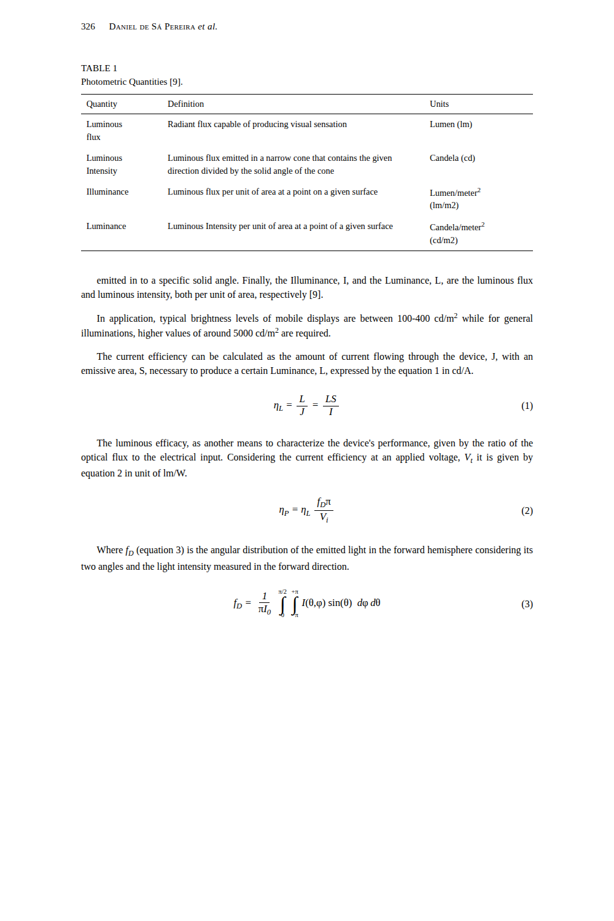326 Daniel de Sá Pereira et al.
TABLE 1 Photometric Quantities [9].
| Quantity | Definition | Units |
| --- | --- | --- |
| Luminous flux | Radiant flux capable of producing visual sensation | Lumen (lm) |
| Luminous Intensity | Luminous flux emitted in a narrow cone that contains the given direction divided by the solid angle of the cone | Candela (cd) |
| Illuminance | Luminous flux per unit of area at a point on a given surface | Lumen/meter 2 (lm/m2) |
| Luminance | Luminous Intensity per unit of area at a point of a given surface | Candela/meter 2 (cd/m2) |
emitted in to a specific solid angle. Finally, the Illuminance, I, and the Luminance, L, are the luminous flux and luminous intensity, both per unit of area, respectively [9].
In application, typical brightness levels of mobile displays are between 100-400 cd/m2 while for general illuminations, higher values of around 5000 cd/m2 are required.
The current efficiency can be calculated as the amount of current flowing through the device, J, with an emissive area, S, necessary to produce a certain Luminance, L, expressed by the equation 1 in cd/A.
ηL = LJ = LS I (1)
The luminous efficacy, as another means to characterize the device's performance, given by the ratio of the optical flux to the electrical input. Considering the current efficiency at an applied voltage, Vt it is given by equation 2 in unit of lm/W.
ηP = ηL fD π Vi (2)
Where fD (equation 3) is the angular distribution of the emitted light in the forward hemisphere considering its two angles and the light intensity measured in the forward direction.
fD = 1 πI 0 π/2 ∫ 0 +π ∫ −π I(θ,φ) sin(θ) dφ dθ (3)